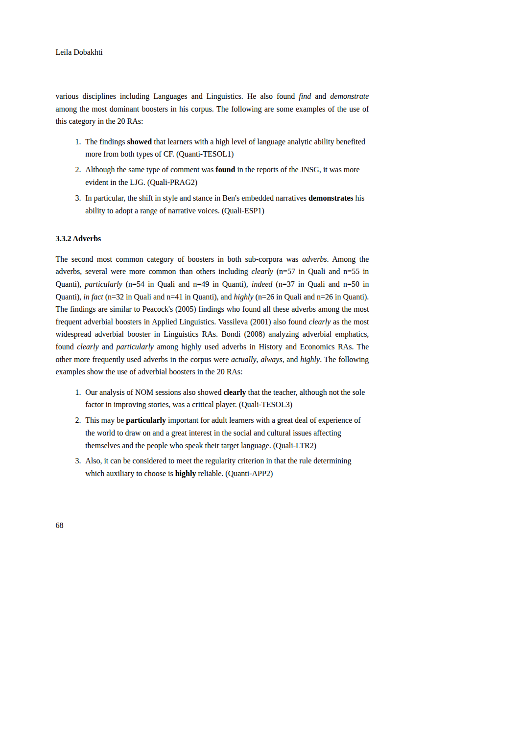Leila Dobakhti
various disciplines including Languages and Linguistics. He also found find and demonstrate among the most dominant boosters in his corpus. The following are some examples of the use of this category in the 20 RAs:
The findings showed that learners with a high level of language analytic ability benefited more from both types of CF. (Quanti-TESOL1)
Although the same type of comment was found in the reports of the JNSG, it was more evident in the LJG. (Quali-PRAG2)
In particular, the shift in style and stance in Ben's embedded narratives demonstrates his ability to adopt a range of narrative voices. (Quali-ESP1)
3.3.2 Adverbs
The second most common category of boosters in both sub-corpora was adverbs. Among the adverbs, several were more common than others including clearly (n=57 in Quali and n=55 in Quanti), particularly (n=54 in Quali and n=49 in Quanti), indeed (n=37 in Quali and n=50 in Quanti), in fact (n=32 in Quali and n=41 in Quanti), and highly (n=26 in Quali and n=26 in Quanti). The findings are similar to Peacock's (2005) findings who found all these adverbs among the most frequent adverbial boosters in Applied Linguistics. Vassileva (2001) also found clearly as the most widespread adverbial booster in Linguistics RAs. Bondi (2008) analyzing adverbial emphatics, found clearly and particularly among highly used adverbs in History and Economics RAs. The other more frequently used adverbs in the corpus were actually, always, and highly. The following examples show the use of adverbial boosters in the 20 RAs:
Our analysis of NOM sessions also showed clearly that the teacher, although not the sole factor in improving stories, was a critical player. (Quali-TESOL3)
This may be particularly important for adult learners with a great deal of experience of the world to draw on and a great interest in the social and cultural issues affecting themselves and the people who speak their target language. (Quali-LTR2)
Also, it can be considered to meet the regularity criterion in that the rule determining which auxiliary to choose is highly reliable. (Quanti-APP2)
68